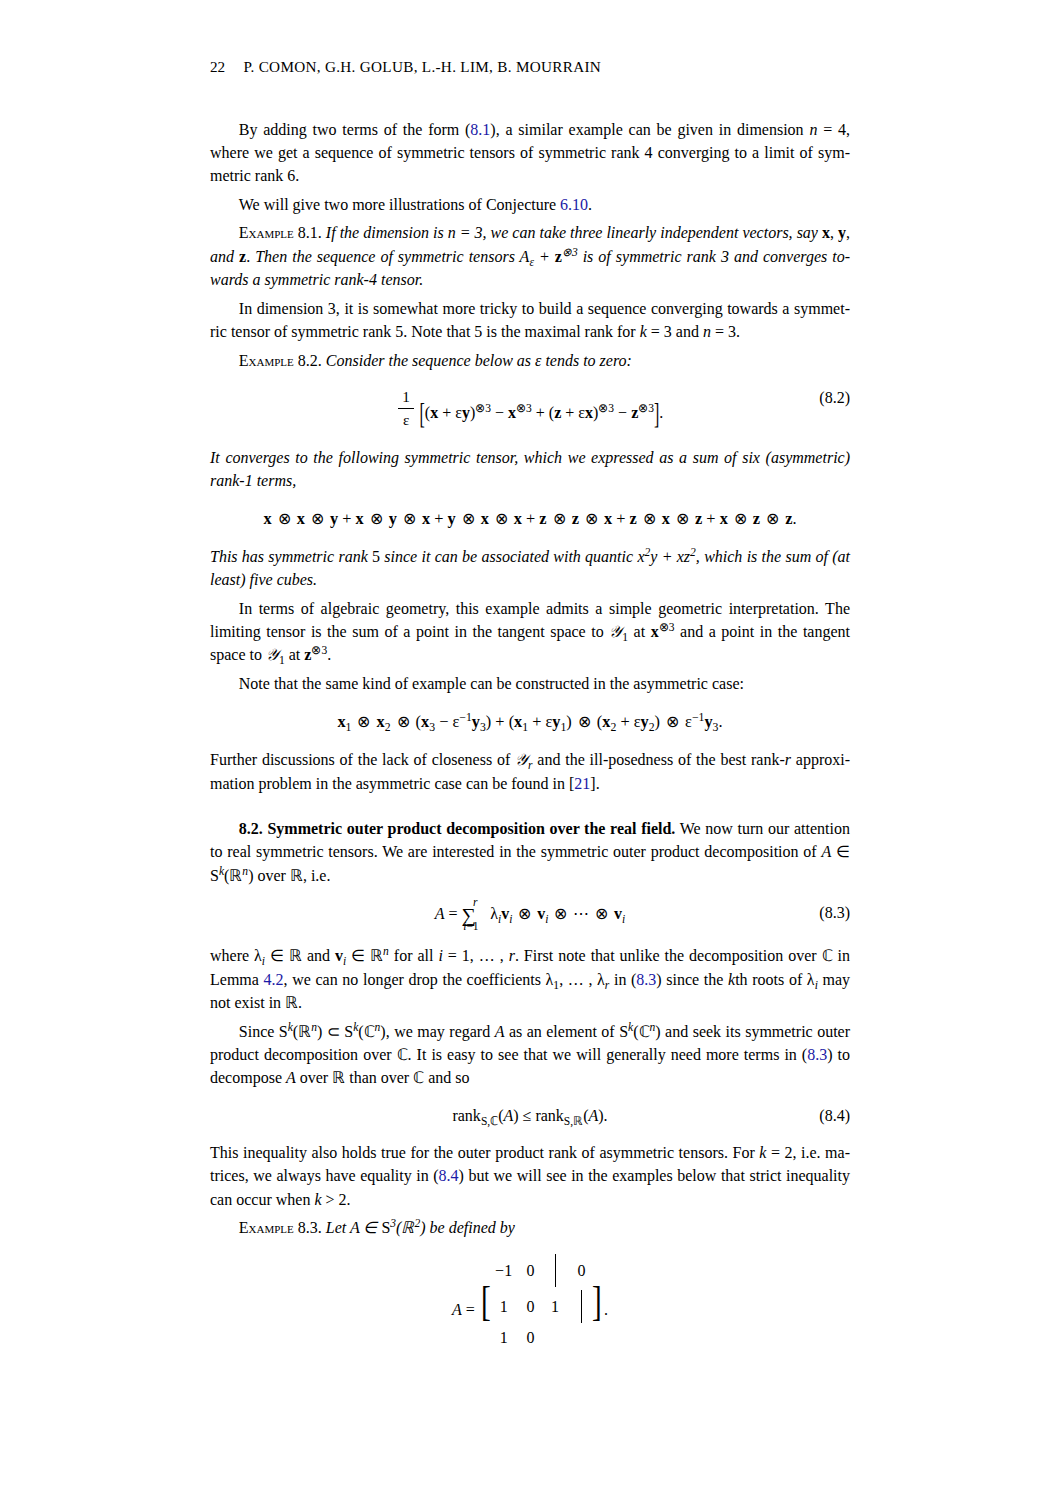22 P. COMON, G.H. GOLUB, L.-H. LIM, B. MOURRAIN
By adding two terms of the form (8.1), a similar example can be given in dimension n = 4, where we get a sequence of symmetric tensors of symmetric rank 4 converging to a limit of symmetric rank 6.
We will give two more illustrations of Conjecture 6.10.
Example 8.1. If the dimension is n = 3, we can take three linearly independent vectors, say x, y, and z. Then the sequence of symmetric tensors Aε + z⊗3 is of symmetric rank 3 and converges towards a symmetric rank-4 tensor.
In dimension 3, it is somewhat more tricky to build a sequence converging towards a symmetric tensor of symmetric rank 5. Note that 5 is the maximal rank for k = 3 and n = 3.
Example 8.2. Consider the sequence below as ε tends to zero:
1 ε [(x + εy)⊗3 − x⊗3 + (z + εx)⊗3 − z⊗3].
(8.2)
It converges to the following symmetric tensor, which we expressed as a sum of six (asymmetric) rank-1 terms,
x ⊗ x ⊗ y + x ⊗ y ⊗ x + y ⊗ x ⊗ x + z ⊗ z ⊗ x + z ⊗ x ⊗ z + x ⊗ z ⊗ z.
This has symmetric rank 5 since it can be associated with quantic x2y + xz2, which is the sum of (at least) five cubes.
In terms of algebraic geometry, this example admits a simple geometric interpretation. The limiting tensor is the sum of a point in the tangent space to 𝒴1 at x⊗3 and a point in the tangent space to 𝒴1 at z⊗3.
Note that the same kind of example can be constructed in the asymmetric case:
x1 ⊗ x2 ⊗ (x3 − ε−1y3) + (x1 + εy1) ⊗ (x2 + εy2) ⊗ ε−1y3.
Further discussions of the lack of closeness of 𝒴r and the ill-posedness of the best rank-r approximation problem in the asymmetric case can be found in [21].
8.2. Symmetric outer product decomposition over the real field. We now turn our attention to real symmetric tensors. We are interested in the symmetric outer product decomposition of A ∈ Sk(ℝn) over ℝ, i.e.
A = ∑i=1r λivi ⊗ vi ⊗ ⋯ ⊗ vi
(8.3)
where λi ∈ ℝ and vi ∈ ℝn for all i = 1, … , r. First note that unlike the decomposition over ℂ in Lemma 4.2, we can no longer drop the coefficients λ1, … , λr in (8.3) since the kth roots of λi may not exist in ℝ.
Since Sk(ℝn) ⊂ Sk(ℂn), we may regard A as an element of Sk(ℂn) and seek its symmetric outer product decomposition over ℂ. It is easy to see that we will generally need more terms in (8.3) to decompose A over ℝ than over ℂ and so
rankS,ℂ(A) ≤ rankS,ℝ(A).
(8.4)
This inequality also holds true for the outer product rank of asymmetric tensors. For k = 2, i.e. matrices, we always have equality in (8.4) but we will see in the examples below that strict inequality can occur when k > 2.
Example 8.3. Let A ∈ S3(ℝ2) be defined by
A = [ −10 01 01 10 ] .